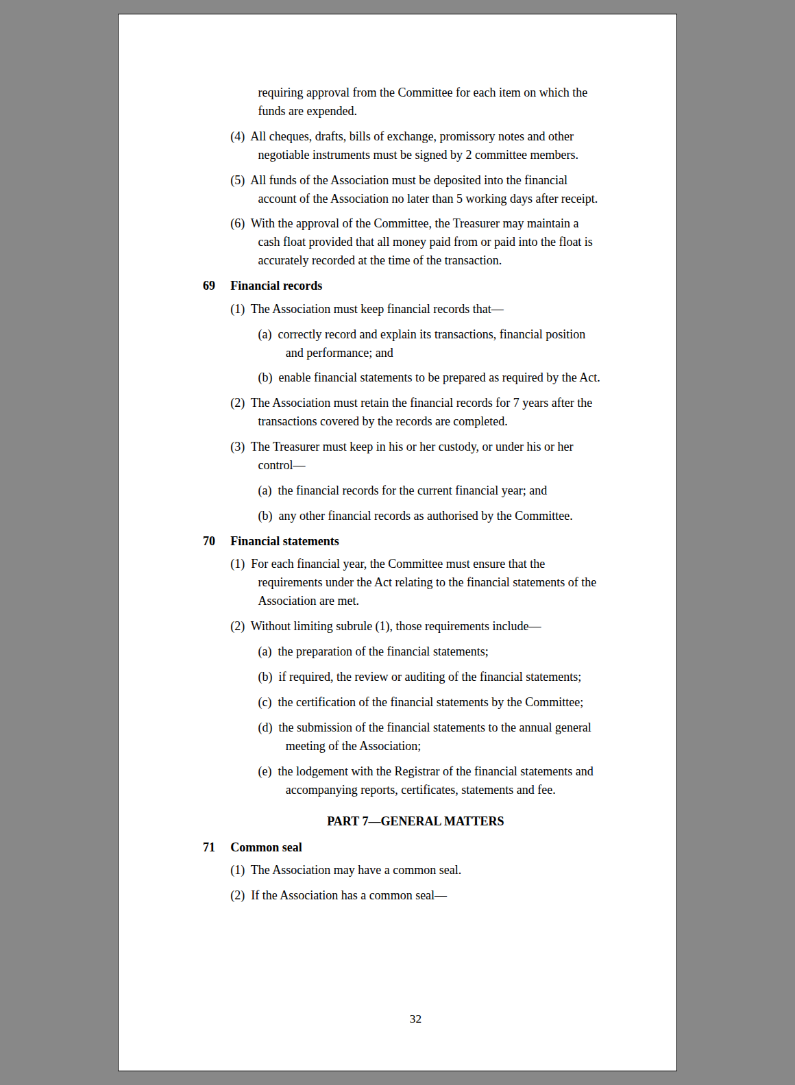requiring approval from the Committee for each item on which the funds are expended.
(4) All cheques, drafts, bills of exchange, promissory notes and other negotiable instruments must be signed by 2 committee members.
(5) All funds of the Association must be deposited into the financial account of the Association no later than 5 working days after receipt.
(6) With the approval of the Committee, the Treasurer may maintain a cash float provided that all money paid from or paid into the float is accurately recorded at the time of the transaction.
69 Financial records
(1) The Association must keep financial records that—
(a) correctly record and explain its transactions, financial position and performance; and
(b) enable financial statements to be prepared as required by the Act.
(2) The Association must retain the financial records for 7 years after the transactions covered by the records are completed.
(3) The Treasurer must keep in his or her custody, or under his or her control—
(a) the financial records for the current financial year; and
(b) any other financial records as authorised by the Committee.
70 Financial statements
(1) For each financial year, the Committee must ensure that the requirements under the Act relating to the financial statements of the Association are met.
(2) Without limiting subrule (1), those requirements include—
(a) the preparation of the financial statements;
(b) if required, the review or auditing of the financial statements;
(c) the certification of the financial statements by the Committee;
(d) the submission of the financial statements to the annual general meeting of the Association;
(e) the lodgement with the Registrar of the financial statements and accompanying reports, certificates, statements and fee.
PART 7—GENERAL MATTERS
71 Common seal
(1) The Association may have a common seal.
(2) If the Association has a common seal—
32